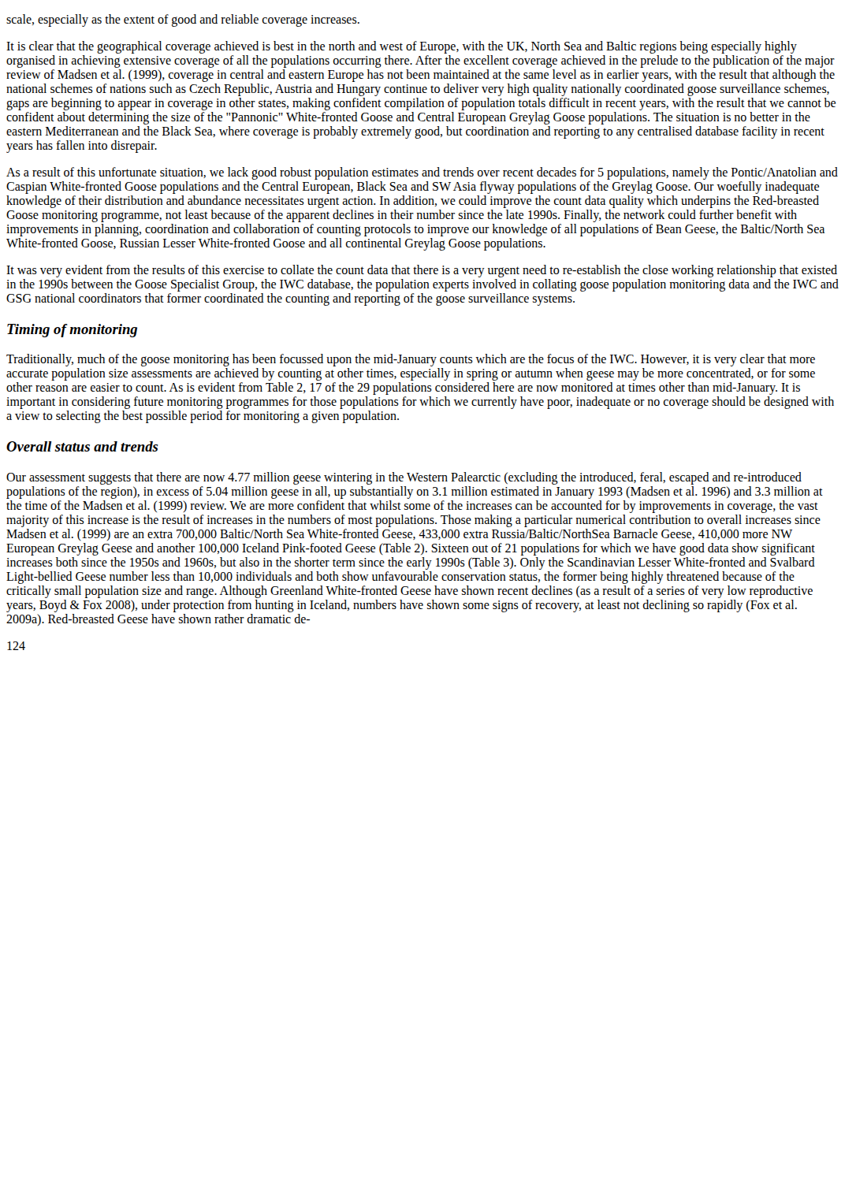scale, especially as the extent of good and reliable coverage increases.
It is clear that the geographical coverage achieved is best in the north and west of Europe, with the UK, North Sea and Baltic regions being especially highly organised in achieving extensive coverage of all the populations occurring there. After the excellent coverage achieved in the prelude to the publication of the major review of Madsen et al. (1999), coverage in central and eastern Europe has not been maintained at the same level as in earlier years, with the result that although the national schemes of nations such as Czech Republic, Austria and Hungary continue to deliver very high quality nationally coordinated goose surveillance schemes, gaps are beginning to appear in coverage in other states, making confident compilation of population totals difficult in recent years, with the result that we cannot be confident about determining the size of the "Pannonic" White-fronted Goose and Central European Greylag Goose populations. The situation is no better in the eastern Mediterranean and the Black Sea, where coverage is probably extremely good, but coordination and reporting to any centralised database facility in recent years has fallen into disrepair.
As a result of this unfortunate situation, we lack good robust population estimates and trends over recent decades for 5 populations, namely the Pontic/Anatolian and Caspian White-fronted Goose populations and the Central European, Black Sea and SW Asia flyway populations of the Greylag Goose. Our woefully inadequate knowledge of their distribution and abundance necessitates urgent action. In addition, we could improve the count data quality which underpins the Red-breasted Goose monitoring programme, not least because of the apparent declines in their number since the late 1990s. Finally, the network could further benefit with improvements in planning, coordination and collaboration of counting protocols to improve our knowledge of all populations of Bean Geese, the Baltic/North Sea White-fronted Goose, Russian Lesser White-fronted Goose and all continental Greylag Goose populations.
It was very evident from the results of this exercise to collate the count data that there is a very urgent need to re-establish the close working relationship that existed in the 1990s between the Goose Specialist Group, the IWC database, the population experts involved in collating goose population monitoring data and the IWC and GSG national coordinators that former coordinated the counting and reporting of the goose surveillance systems.
Timing of monitoring
Traditionally, much of the goose monitoring has been focussed upon the mid-January counts which are the focus of the IWC. However, it is very clear that more accurate population size assessments are achieved by counting at other times, especially in spring or autumn when geese may be more concentrated, or for some other reason are easier to count. As is evident from Table 2, 17 of the 29 populations considered here are now monitored at times other than mid-January. It is important in considering future monitoring programmes for those populations for which we currently have poor, inadequate or no coverage should be designed with a view to selecting the best possible period for monitoring a given population.
Overall status and trends
Our assessment suggests that there are now 4.77 million geese wintering in the Western Palearctic (excluding the introduced, feral, escaped and re-introduced populations of the region), in excess of 5.04 million geese in all, up substantially on 3.1 million estimated in January 1993 (Madsen et al. 1996) and 3.3 million at the time of the Madsen et al. (1999) review. We are more confident that whilst some of the increases can be accounted for by improvements in coverage, the vast majority of this increase is the result of increases in the numbers of most populations. Those making a particular numerical contribution to overall increases since Madsen et al. (1999) are an extra 700,000 Baltic/North Sea White-fronted Geese, 433,000 extra Russia/Baltic/NorthSea Barnacle Geese, 410,000 more NW European Greylag Geese and another 100,000 Iceland Pink-footed Geese (Table 2). Sixteen out of 21 populations for which we have good data show significant increases both since the 1950s and 1960s, but also in the shorter term since the early 1990s (Table 3). Only the Scandinavian Lesser White-fronted and Svalbard Light-bellied Geese number less than 10,000 individuals and both show unfavourable conservation status, the former being highly threatened because of the critically small population size and range. Although Greenland White-fronted Geese have shown recent declines (as a result of a series of very low reproductive years, Boyd & Fox 2008), under protection from hunting in Iceland, numbers have shown some signs of recovery, at least not declining so rapidly (Fox et al. 2009a). Red-breasted Geese have shown rather dramatic de-
124